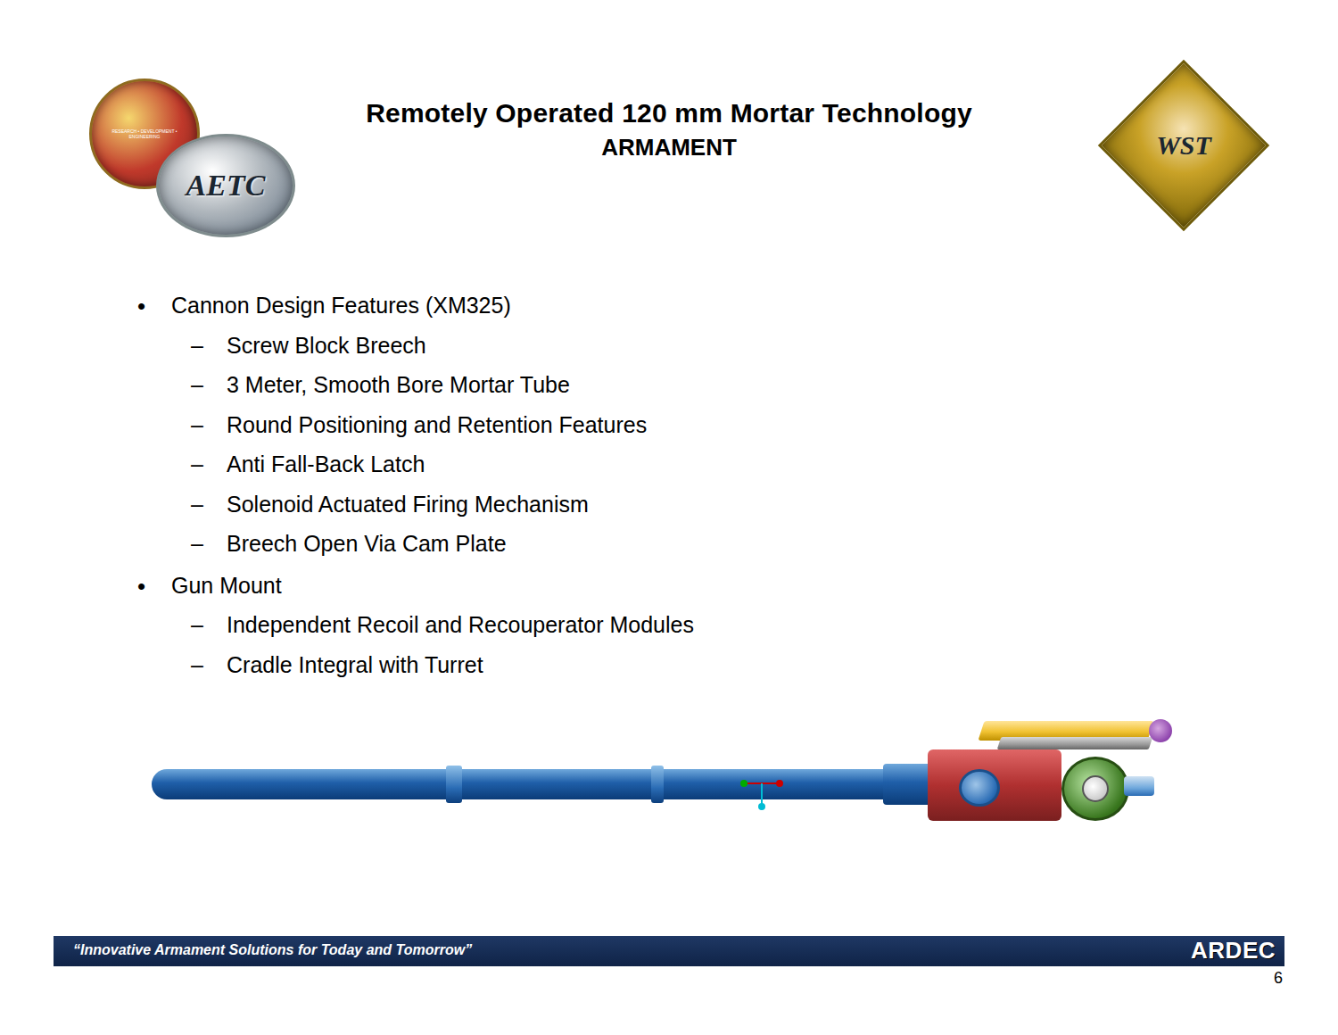WST
Remotely Operated 120 mm Mortar Technology
ARMAMENT
Cannon Design Features (XM325)
Screw Block Breech
3 Meter, Smooth Bore Mortar Tube
Round Positioning and Retention Features
Anti Fall-Back Latch
Solenoid Actuated Firing Mechanism
Breech Open Via Cam Plate
Gun Mount
Independent Recoil and Recouperator Modules
Cradle Integral with Turret
“Innovative Armament Solutions for Today and Tomorrow”
ARDEC
6